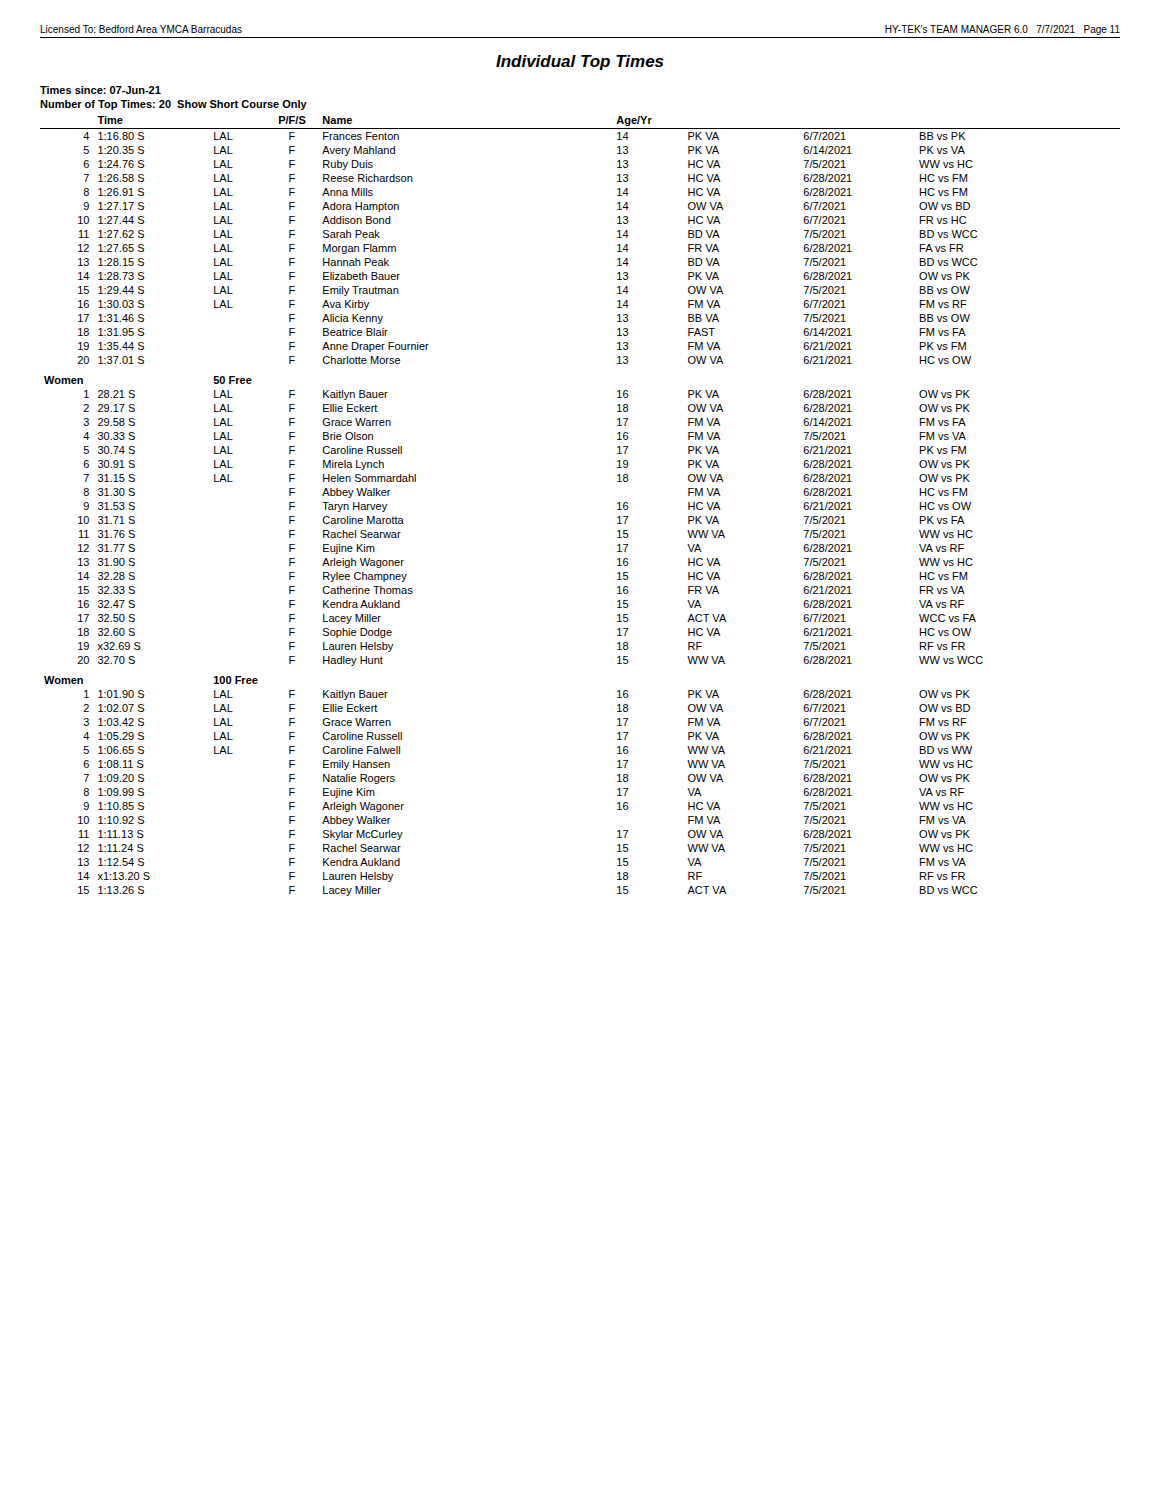Licensed To: Bedford Area YMCA Barracudas
HY-TEK's TEAM MANAGER 6.0 7/7/2021 Page 11
Individual Top Times
Times since: 07-Jun-21
Number of Top Times: 20 Show Short Course Only
| | Time | | P/F/S | Name | Age/Yr | | | |
| --- | --- | --- | --- | --- | --- | --- | --- | --- |
| 4 | 1:16.80 S | LAL | F | Frances Fenton | 14 | PK VA | 6/7/2021 | BB vs PK |
| 5 | 1:20.35 S | LAL | F | Avery Mahland | 13 | PK VA | 6/14/2021 | PK vs VA |
| 6 | 1:24.76 S | LAL | F | Ruby Duis | 13 | HC VA | 7/5/2021 | WW vs HC |
| 7 | 1:26.58 S | LAL | F | Reese Richardson | 13 | HC VA | 6/28/2021 | HC vs FM |
| 8 | 1:26.91 S | LAL | F | Anna Mills | 14 | HC VA | 6/28/2021 | HC vs FM |
| 9 | 1:27.17 S | LAL | F | Adora Hampton | 14 | OW VA | 6/7/2021 | OW vs BD |
| 10 | 1:27.44 S | LAL | F | Addison Bond | 13 | HC VA | 6/7/2021 | FR vs HC |
| 11 | 1:27.62 S | LAL | F | Sarah Peak | 14 | BD VA | 7/5/2021 | BD vs WCC |
| 12 | 1:27.65 S | LAL | F | Morgan Flamm | 14 | FR VA | 6/28/2021 | FA vs FR |
| 13 | 1:28.15 S | LAL | F | Hannah Peak | 14 | BD VA | 7/5/2021 | BD vs WCC |
| 14 | 1:28.73 S | LAL | F | Elizabeth Bauer | 13 | PK VA | 6/28/2021 | OW vs PK |
| 15 | 1:29.44 S | LAL | F | Emily Trautman | 14 | OW VA | 7/5/2021 | BB vs OW |
| 16 | 1:30.03 S | LAL | F | Ava Kirby | 14 | FM VA | 6/7/2021 | FM vs RF |
| 17 | 1:31.46 S | | F | Alicia Kenny | 13 | BB VA | 7/5/2021 | BB vs OW |
| 18 | 1:31.95 S | | F | Beatrice Blair | 13 | FAST | 6/14/2021 | FM vs FA |
| 19 | 1:35.44 S | | F | Anne Draper Fournier | 13 | FM VA | 6/21/2021 | PK vs FM |
| 20 | 1:37.01 S | | F | Charlotte Morse | 13 | OW VA | 6/21/2021 | HC vs OW |
| Women | 50 Free |
| 1 | 28.21 S | LAL | F | Kaitlyn Bauer | 16 | PK VA | 6/28/2021 | OW vs PK |
| 2 | 29.17 S | LAL | F | Ellie Eckert | 18 | OW VA | 6/28/2021 | OW vs PK |
| 3 | 29.58 S | LAL | F | Grace Warren | 17 | FM VA | 6/14/2021 | FM vs FA |
| 4 | 30.33 S | LAL | F | Brie Olson | 16 | FM VA | 7/5/2021 | FM vs VA |
| 5 | 30.74 S | LAL | F | Caroline Russell | 17 | PK VA | 6/21/2021 | PK vs FM |
| 6 | 30.91 S | LAL | F | Mirela Lynch | 19 | PK VA | 6/28/2021 | OW vs PK |
| 7 | 31.15 S | LAL | F | Helen Sommardahl | 18 | OW VA | 6/28/2021 | OW vs PK |
| 8 | 31.30 S | | F | Abbey Walker | | FM VA | 6/28/2021 | HC vs FM |
| 9 | 31.53 S | | F | Taryn Harvey | 16 | HC VA | 6/21/2021 | HC vs OW |
| 10 | 31.71 S | | F | Caroline Marotta | 17 | PK VA | 7/5/2021 | PK vs FA |
| 11 | 31.76 S | | F | Rachel Searwar | 15 | WW VA | 7/5/2021 | WW vs HC |
| 12 | 31.77 S | | F | Eujine Kim | 17 | VA | 6/28/2021 | VA vs RF |
| 13 | 31.90 S | | F | Arleigh Wagoner | 16 | HC VA | 7/5/2021 | WW vs HC |
| 14 | 32.28 S | | F | Rylee Champney | 15 | HC VA | 6/28/2021 | HC vs FM |
| 15 | 32.33 S | | F | Catherine Thomas | 16 | FR VA | 6/21/2021 | FR vs VA |
| 16 | 32.47 S | | F | Kendra Aukland | 15 | VA | 6/28/2021 | VA vs RF |
| 17 | 32.50 S | | F | Lacey Miller | 15 | ACT VA | 6/7/2021 | WCC vs FA |
| 18 | 32.60 S | | F | Sophie Dodge | 17 | HC VA | 6/21/2021 | HC vs OW |
| 19 | x32.69 S | | F | Lauren Helsby | 18 | RF | 7/5/2021 | RF vs FR |
| 20 | 32.70 S | | F | Hadley Hunt | 15 | WW VA | 6/28/2021 | WW vs WCC |
| Women | 100 Free |
| 1 | 1:01.90 S | LAL | F | Kaitlyn Bauer | 16 | PK VA | 6/28/2021 | OW vs PK |
| 2 | 1:02.07 S | LAL | F | Ellie Eckert | 18 | OW VA | 6/7/2021 | OW vs BD |
| 3 | 1:03.42 S | LAL | F | Grace Warren | 17 | FM VA | 6/7/2021 | FM vs RF |
| 4 | 1:05.29 S | LAL | F | Caroline Russell | 17 | PK VA | 6/28/2021 | OW vs PK |
| 5 | 1:06.65 S | LAL | F | Caroline Falwell | 16 | WW VA | 6/21/2021 | BD vs WW |
| 6 | 1:08.11 S | | F | Emily Hansen | 17 | WW VA | 7/5/2021 | WW vs HC |
| 7 | 1:09.20 S | | F | Natalie Rogers | 18 | OW VA | 6/28/2021 | OW vs PK |
| 8 | 1:09.99 S | | F | Eujine Kim | 17 | VA | 6/28/2021 | VA vs RF |
| 9 | 1:10.85 S | | F | Arleigh Wagoner | 16 | HC VA | 7/5/2021 | WW vs HC |
| 10 | 1:10.92 S | | F | Abbey Walker | | FM VA | 7/5/2021 | FM vs VA |
| 11 | 1:11.13 S | | F | Skylar McCurley | 17 | OW VA | 6/28/2021 | OW vs PK |
| 12 | 1:11.24 S | | F | Rachel Searwar | 15 | WW VA | 7/5/2021 | WW vs HC |
| 13 | 1:12.54 S | | F | Kendra Aukland | 15 | VA | 7/5/2021 | FM vs VA |
| 14 | x1:13.20 S | | F | Lauren Helsby | 18 | RF | 7/5/2021 | RF vs FR |
| 15 | 1:13.26 S | | F | Lacey Miller | 15 | ACT VA | 7/5/2021 | BD vs WCC |